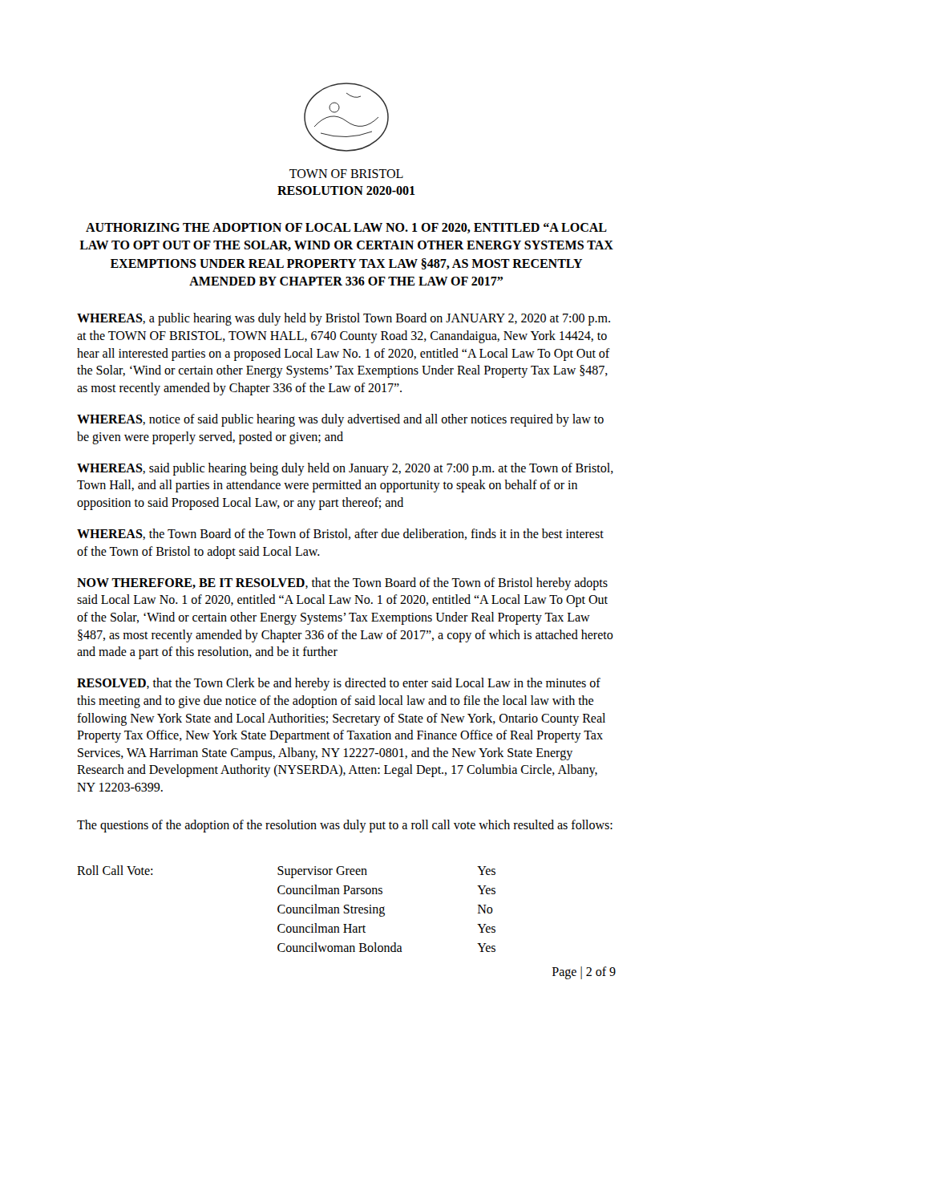TOWN OF BRISTOL RESOLUTION 2020-001
Authorizing the Adoption of Local Law No. 1 of 2020, Entitled “A Local Law to Opt Out of the Solar, Wind or Certain Other Energy Systems Tax Exemptions Under Real Property Tax Law §487, as Most Recently Amended by Chapter 336 of the Law of 2017”
WHEREAS, a public hearing was duly held by Bristol Town Board on JANUARY 2, 2020 at 7:00 p.m. at the TOWN OF BRISTOL, TOWN HALL, 6740 County Road 32, Canandaigua, New York 14424, to hear all interested parties on a proposed Local Law No. 1 of 2020, entitled “A Local Law To Opt Out of the Solar, ‘Wind or certain other Energy Systems’ Tax Exemptions Under Real Property Tax Law §487, as most recently amended by Chapter 336 of the Law of 2017”.
WHEREAS, notice of said public hearing was duly advertised and all other notices required by law to be given were properly served, posted or given; and
WHEREAS, said public hearing being duly held on January 2, 2020 at 7:00 p.m. at the Town of Bristol, Town Hall, and all parties in attendance were permitted an opportunity to speak on behalf of or in opposition to said Proposed Local Law, or any part thereof; and
WHEREAS, the Town Board of the Town of Bristol, after due deliberation, finds it in the best interest of the Town of Bristol to adopt said Local Law.
NOW THEREFORE, BE IT RESOLVED, that the Town Board of the Town of Bristol hereby adopts said Local Law No. 1 of 2020, entitled “A Local Law No. 1 of 2020, entitled “A Local Law To Opt Out of the Solar, ‘Wind or certain other Energy Systems’ Tax Exemptions Under Real Property Tax Law §487, as most recently amended by Chapter 336 of the Law of 2017”, a copy of which is attached hereto and made a part of this resolution, and be it further
RESOLVED, that the Town Clerk be and hereby is directed to enter said Local Law in the minutes of this meeting and to give due notice of the adoption of said local law and to file the local law with the following New York State and Local Authorities; Secretary of State of New York, Ontario County Real Property Tax Office, New York State Department of Taxation and Finance Office of Real Property Tax Services, WA Harriman State Campus, Albany, NY 12227-0801, and the New York State Energy Research and Development Authority (NYSERDA), Atten: Legal Dept., 17 Columbia Circle, Albany, NY 12203-6399.
The questions of the adoption of the resolution was duly put to a roll call vote which resulted as follows:
| Roll Call Vote: | Supervisor Green | Yes |
| | Councilman Parsons | Yes |
| | Councilman Stresing | No |
| | Councilman Hart | Yes |
| | Councilwoman Bolonda | Yes |
Page | 2 of 9